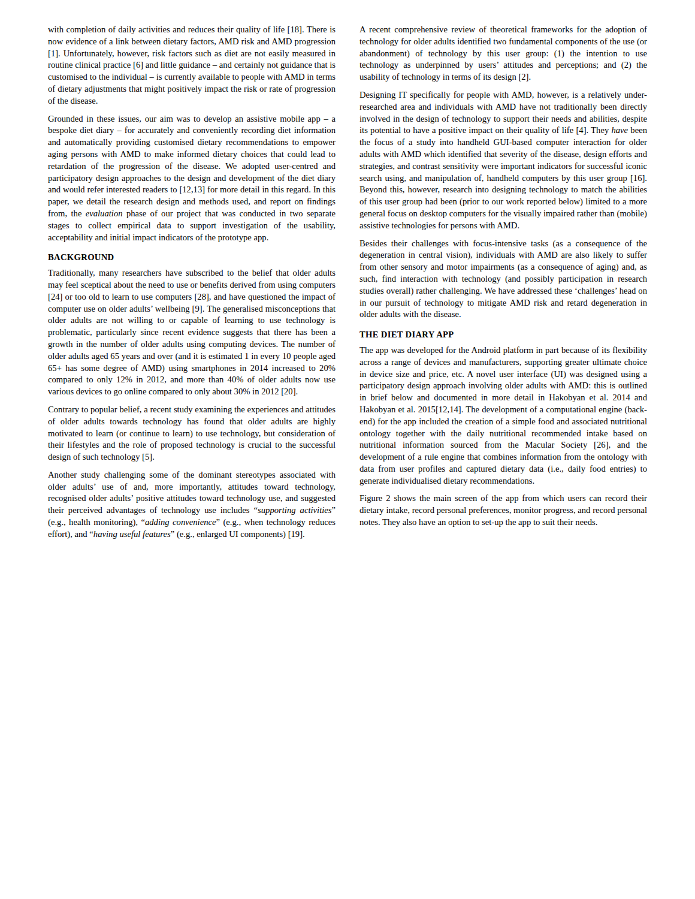with completion of daily activities and reduces their quality of life [18]. There is now evidence of a link between dietary factors, AMD risk and AMD progression [1]. Unfortunately, however, risk factors such as diet are not easily measured in routine clinical practice [6] and little guidance – and certainly not guidance that is customised to the individual – is currently available to people with AMD in terms of dietary adjustments that might positively impact the risk or rate of progression of the disease.
Grounded in these issues, our aim was to develop an assistive mobile app – a bespoke diet diary – for accurately and conveniently recording diet information and automatically providing customised dietary recommendations to empower aging persons with AMD to make informed dietary choices that could lead to retardation of the progression of the disease. We adopted user-centred and participatory design approaches to the design and development of the diet diary and would refer interested readers to [12,13] for more detail in this regard. In this paper, we detail the research design and methods used, and report on findings from, the evaluation phase of our project that was conducted in two separate stages to collect empirical data to support investigation of the usability, acceptability and initial impact indicators of the prototype app.
Background
Traditionally, many researchers have subscribed to the belief that older adults may feel sceptical about the need to use or benefits derived from using computers [24] or too old to learn to use computers [28], and have questioned the impact of computer use on older adults’ wellbeing [9]. The generalised misconceptions that older adults are not willing to or capable of learning to use technology is problematic, particularly since recent evidence suggests that there has been a growth in the number of older adults using computing devices. The number of older adults aged 65 years and over (and it is estimated 1 in every 10 people aged 65+ has some degree of AMD) using smartphones in 2014 increased to 20% compared to only 12% in 2012, and more than 40% of older adults now use various devices to go online compared to only about 30% in 2012 [20].
Contrary to popular belief, a recent study examining the experiences and attitudes of older adults towards technology has found that older adults are highly motivated to learn (or continue to learn) to use technology, but consideration of their lifestyles and the role of proposed technology is crucial to the successful design of such technology [5].
Another study challenging some of the dominant stereotypes associated with older adults’ use of and, more importantly, attitudes toward technology, recognised older adults’ positive attitudes toward technology use, and suggested their perceived advantages of technology use includes “supporting activities” (e.g., health monitoring), “adding convenience” (e.g., when technology reduces effort), and “having useful features” (e.g., enlarged UI components) [19].
A recent comprehensive review of theoretical frameworks for the adoption of technology for older adults identified two fundamental components of the use (or abandonment) of technology by this user group: (1) the intention to use technology as underpinned by users’ attitudes and perceptions; and (2) the usability of technology in terms of its design [2].
Designing IT specifically for people with AMD, however, is a relatively under-researched area and individuals with AMD have not traditionally been directly involved in the design of technology to support their needs and abilities, despite its potential to have a positive impact on their quality of life [4]. They have been the focus of a study into handheld GUI-based computer interaction for older adults with AMD which identified that severity of the disease, design efforts and strategies, and contrast sensitivity were important indicators for successful iconic search using, and manipulation of, handheld computers by this user group [16]. Beyond this, however, research into designing technology to match the abilities of this user group had been (prior to our work reported below) limited to a more general focus on desktop computers for the visually impaired rather than (mobile) assistive technologies for persons with AMD.
Besides their challenges with focus-intensive tasks (as a consequence of the degeneration in central vision), individuals with AMD are also likely to suffer from other sensory and motor impairments (as a consequence of aging) and, as such, find interaction with technology (and possibly participation in research studies overall) rather challenging. We have addressed these ‘challenges’ head on in our pursuit of technology to mitigate AMD risk and retard degeneration in older adults with the disease.
The Diet Diary App
The app was developed for the Android platform in part because of its flexibility across a range of devices and manufacturers, supporting greater ultimate choice in device size and price, etc. A novel user interface (UI) was designed using a participatory design approach involving older adults with AMD: this is outlined in brief below and documented in more detail in Hakobyan et al. 2014 and Hakobyan et al. 2015[12,14]. The development of a computational engine (back-end) for the app included the creation of a simple food and associated nutritional ontology together with the daily nutritional recommended intake based on nutritional information sourced from the Macular Society [26], and the development of a rule engine that combines information from the ontology with data from user profiles and captured dietary data (i.e., daily food entries) to generate individualised dietary recommendations.
Figure 2 shows the main screen of the app from which users can record their dietary intake, record personal preferences, monitor progress, and record personal notes. They also have an option to set-up the app to suit their needs.